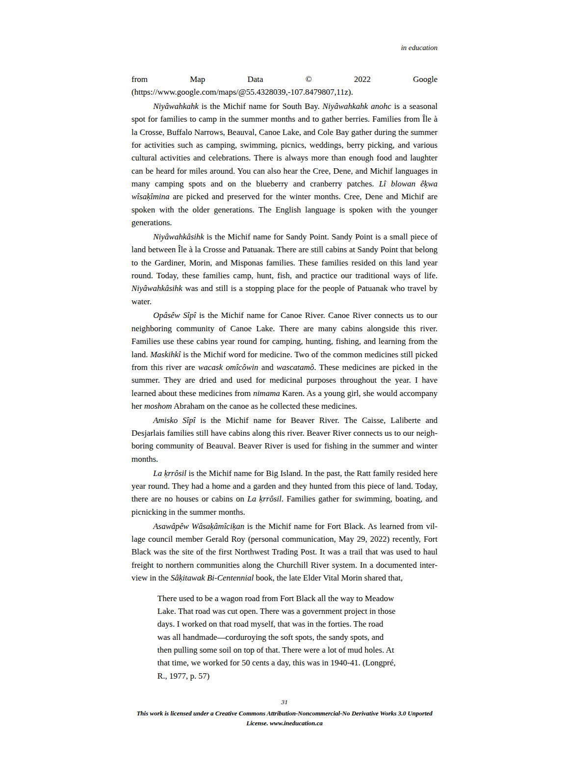in education
from Map Data © 2022 Google (https://www.google.com/maps/@55.4328039,-107.8479807,11z).
Niyâwahkahk is the Michif name for South Bay. Niyâwahkahk anohc is a seasonal spot for families to camp in the summer months and to gather berries. Families from Île à la Crosse, Buffalo Narrows, Beauval, Canoe Lake, and Cole Bay gather during the summer for activities such as camping, swimming, picnics, weddings, berry picking, and various cultural activities and celebrations. There is always more than enough food and laughter can be heard for miles around. You can also hear the Cree, Dene, and Michif languages in many camping spots and on the blueberry and cranberry patches. Lî blowan êḳwa wîsaḳîmina are picked and preserved for the winter months. Cree, Dene and Michif are spoken with the older generations. The English language is spoken with the younger generations.
Niyâwahkâsihk is the Michif name for Sandy Point. Sandy Point is a small piece of land between Île à la Crosse and Patuanak. There are still cabins at Sandy Point that belong to the Gardiner, Morin, and Misponas families. These families resided on this land year round. Today, these families camp, hunt, fish, and practice our traditional ways of life. Niyâwahkâsihk was and still is a stopping place for the people of Patuanak who travel by water.
Opâsêw Sîpî is the Michif name for Canoe River. Canoe River connects us to our neighboring community of Canoe Lake. There are many cabins alongside this river. Families use these cabins year round for camping, hunting, fishing, and learning from the land. Maskihkî is the Michif word for medicine. Two of the common medicines still picked from this river are wacask omîcôwin and wascatamô. These medicines are picked in the summer. They are dried and used for medicinal purposes throughout the year. I have learned about these medicines from nimama Karen. As a young girl, she would accompany her moshom Abraham on the canoe as he collected these medicines.
Amisko Sîpî is the Michif name for Beaver River. The Caisse, Laliberte and Desjarlais families still have cabins along this river. Beaver River connects us to our neighboring community of Beauval. Beaver River is used for fishing in the summer and winter months.
La ḳrrôsil is the Michif name for Big Island. In the past, the Ratt family resided here year round. They had a home and a garden and they hunted from this piece of land. Today, there are no houses or cabins on La ḳrrôsil. Families gather for swimming, boating, and picnicking in the summer months.
Asawâpêw Wâsaḳâmîciḳan is the Michif name for Fort Black. As learned from village council member Gerald Roy (personal communication, May 29, 2022) recently, Fort Black was the site of the first Northwest Trading Post. It was a trail that was used to haul freight to northern communities along the Churchill River system. In a documented interview in the Sâḳitawak Bi-Centennial book, the late Elder Vital Morin shared that,
There used to be a wagon road from Fort Black all the way to Meadow Lake. That road was cut open. There was a government project in those days. I worked on that road myself, that was in the forties. The road was all handmade—corduroying the soft spots, the sandy spots, and then pulling some soil on top of that. There were a lot of mud holes. At that time, we worked for 50 cents a day, this was in 1940-41. (Longpré, R., 1977, p. 57)
31
This work is licensed under a Creative Commons Attribution-Noncommercial-No Derivative Works 3.0 Unported License. www.ineducation.ca